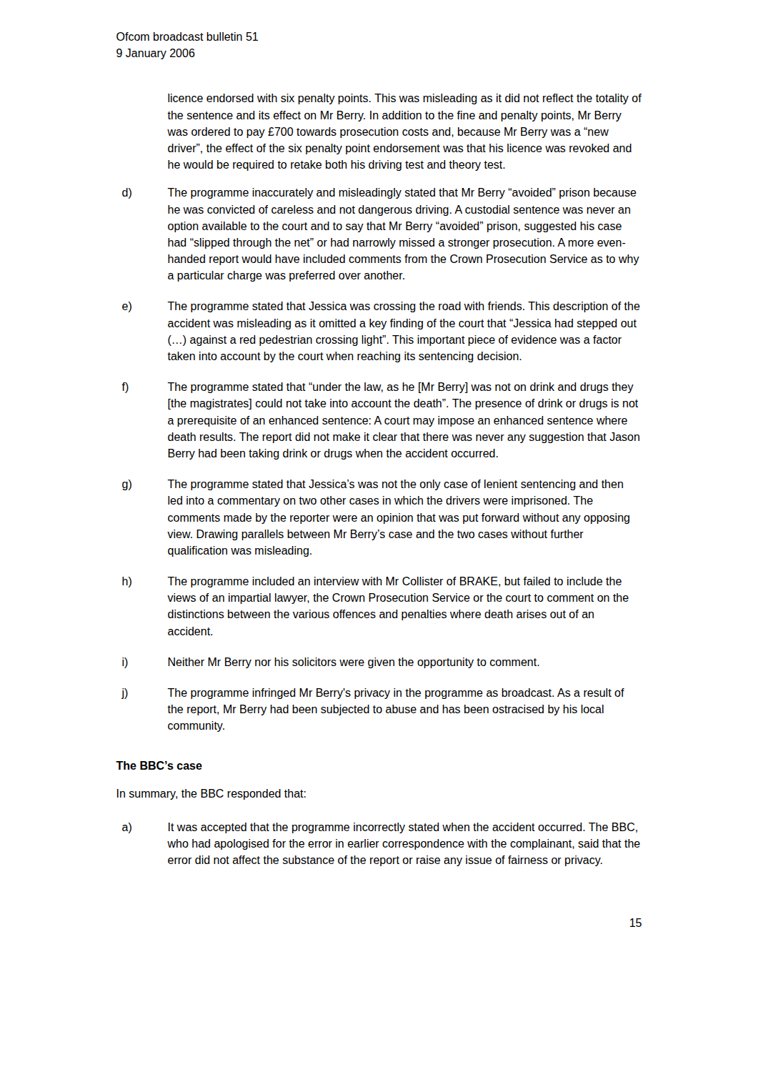Ofcom broadcast bulletin 51
9 January 2006
licence endorsed with six penalty points. This was misleading as it did not reflect the totality of the sentence and its effect on Mr Berry. In addition to the fine and penalty points, Mr Berry was ordered to pay £700 towards prosecution costs and, because Mr Berry was a “new driver”, the effect of the six penalty point endorsement was that his licence was revoked and he would be required to retake both his driving test and theory test.
d)
The programme inaccurately and misleadingly stated that Mr Berry “avoided” prison because he was convicted of careless and not dangerous driving. A custodial sentence was never an option available to the court and to say that Mr Berry “avoided” prison, suggested his case had “slipped through the net” or had narrowly missed a stronger prosecution. A more even-handed report would have included comments from the Crown Prosecution Service as to why a particular charge was preferred over another.
e)
The programme stated that Jessica was crossing the road with friends. This description of the accident was misleading as it omitted a key finding of the court that “Jessica had stepped out (…) against a red pedestrian crossing light”. This important piece of evidence was a factor taken into account by the court when reaching its sentencing decision.
f)
The programme stated that “under the law, as he [Mr Berry] was not on drink and drugs they [the magistrates] could not take into account the death”. The presence of drink or drugs is not a prerequisite of an enhanced sentence: A court may impose an enhanced sentence where death results. The report did not make it clear that there was never any suggestion that Jason Berry had been taking drink or drugs when the accident occurred.
g)
The programme stated that Jessica’s was not the only case of lenient sentencing and then led into a commentary on two other cases in which the drivers were imprisoned. The comments made by the reporter were an opinion that was put forward without any opposing view. Drawing parallels between Mr Berry’s case and the two cases without further qualification was misleading.
h)
The programme included an interview with Mr Collister of BRAKE, but failed to include the views of an impartial lawyer, the Crown Prosecution Service or the court to comment on the distinctions between the various offences and penalties where death arises out of an accident.
i)
Neither Mr Berry nor his solicitors were given the opportunity to comment.
j)
The programme infringed Mr Berry's privacy in the programme as broadcast. As a result of the report, Mr Berry had been subjected to abuse and has been ostracised by his local community.
The BBC’s case
In summary, the BBC responded that:
a)
It was accepted that the programme incorrectly stated when the accident occurred. The BBC, who had apologised for the error in earlier correspondence with the complainant, said that the error did not affect the substance of the report or raise any issue of fairness or privacy.
15